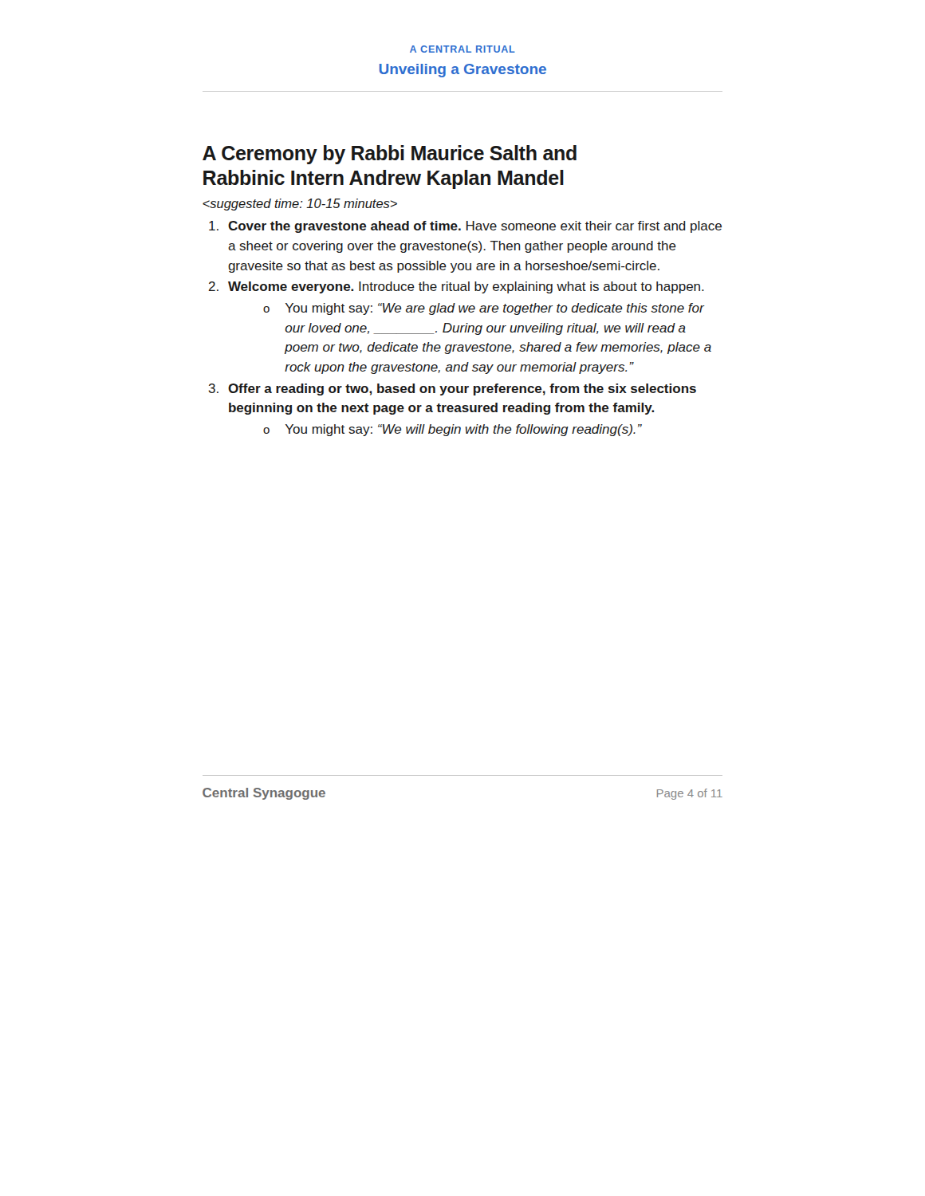A Central Ritual
Unveiling a Gravestone
A Ceremony by Rabbi Maurice Salth and
Rabbinic Intern Andrew Kaplan Mandel
<suggested time: 10-15 minutes>
Cover the gravestone ahead of time. Have someone exit their car first and place a sheet or covering over the gravestone(s). Then gather people around the gravesite so that as best as possible you are in a horseshoe/semi-circle.
Welcome everyone. Introduce the ritual by explaining what is about to happen.
You might say: “We are glad we are together to dedicate this stone for our loved one, ________. During our unveiling ritual, we will read a poem or two, dedicate the gravestone, shared a few memories, place a rock upon the gravestone, and say our memorial prayers.”
Offer a reading or two, based on your preference, from the six selections beginning on the next page or a treasured reading from the family.
You might say: “We will begin with the following reading(s).”
Central Synagogue Page 4 of 11